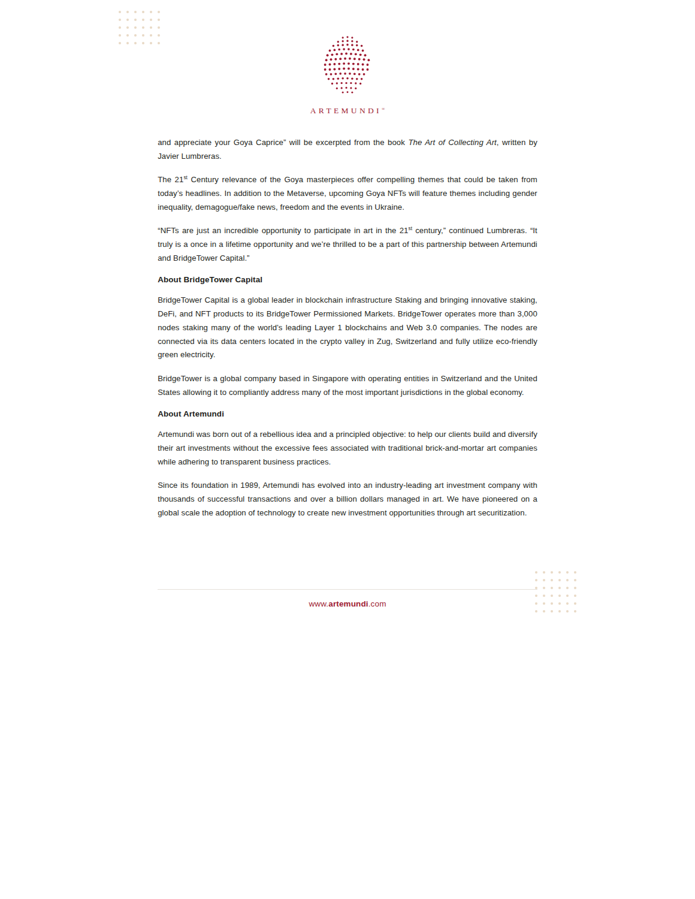ARTEMUNDI®
and appreciate your Goya Caprice” will be excerpted from the book The Art of Collecting Art, written by Javier Lumbreras.
The 21st Century relevance of the Goya masterpieces offer compelling themes that could be taken from today’s headlines. In addition to the Metaverse, upcoming Goya NFTs will feature themes including gender inequality, demagogue/fake news, freedom and the events in Ukraine.
“NFTs are just an incredible opportunity to participate in art in the 21st century,” continued Lumbreras. “It truly is a once in a lifetime opportunity and we’re thrilled to be a part of this partnership between Artemundi and BridgeTower Capital.”
About BridgeTower Capital
BridgeTower Capital is a global leader in blockchain infrastructure Staking and bringing innovative staking, DeFi, and NFT products to its BridgeTower Permissioned Markets. BridgeTower operates more than 3,000 nodes staking many of the world’s leading Layer 1 blockchains and Web 3.0 companies. The nodes are connected via its data centers located in the crypto valley in Zug, Switzerland and fully utilize eco-friendly green electricity.
BridgeTower is a global company based in Singapore with operating entities in Switzerland and the United States allowing it to compliantly address many of the most important jurisdictions in the global economy.
About Artemundi
Artemundi was born out of a rebellious idea and a principled objective: to help our clients build and diversify their art investments without the excessive fees associated with traditional brick-and-mortar art companies while adhering to transparent business practices.
Since its foundation in 1989, Artemundi has evolved into an industry-leading art investment company with thousands of successful transactions and over a billion dollars managed in art. We have pioneered on a global scale the adoption of technology to create new investment opportunities through art securitization.
www.artemundi.com